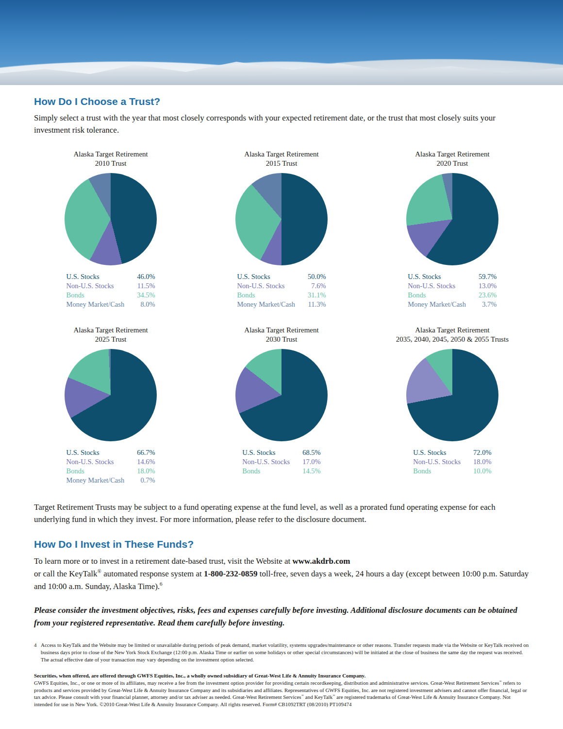How Do I Choose a Trust?
Simply select a trust with the year that most closely corresponds with your expected retirement date, or the trust that most closely suits your investment risk tolerance.
Alaska Target Retirement
2010 Trust
| U.S. Stocks | 46.0% |
| Non-U.S. Stocks | 11.5% |
| Bonds | 34.5% |
| Money Market/Cash | 8.0% |
Alaska Target Retirement
2015 Trust
| U.S. Stocks | 50.0% |
| Non-U.S. Stocks | 7.6% |
| Bonds | 31.1% |
| Money Market/Cash | 11.3% |
Alaska Target Retirement
2020 Trust
| U.S. Stocks | 59.7% |
| Non-U.S. Stocks | 13.0% |
| Bonds | 23.6% |
| Money Market/Cash | 3.7% |
Alaska Target Retirement
2025 Trust
| U.S. Stocks | 66.7% |
| Non-U.S. Stocks | 14.6% |
| Bonds | 18.0% |
| Money Market/Cash | 0.7% |
Alaska Target Retirement
2030 Trust
| U.S. Stocks | 68.5% |
| Non-U.S. Stocks | 17.0% |
| Bonds | 14.5% |
Alaska Target Retirement
2035, 2040, 2045, 2050 & 2055 Trusts
| U.S. Stocks | 72.0% |
| Non-U.S. Stocks | 18.0% |
| Bonds | 10.0% |
Target Retirement Trusts may be subject to a fund operating expense at the fund level, as well as a prorated fund operating expense for each underlying fund in which they invest. For more information, please refer to the disclosure document.
How Do I Invest in These Funds?
To learn more or to invest in a retirement date-based trust, visit the Website at www.akdrb.com
or call the KeyTalk® automated response system at 1-800-232-0859 toll-free, seven days a week, 24 hours a day (except between 10:00 p.m. Saturday and 10:00 a.m. Sunday, Alaska Time).6
Please consider the investment objectives, risks, fees and expenses carefully before investing. Additional disclosure documents can be obtained from your registered representative. Read them carefully before investing.
4
Access to KeyTalk and the Website may be limited or unavailable during periods of peak demand, market volatility, systems upgrades/maintenance or other reasons. Transfer requests made via the Website or KeyTalk received on business days prior to close of the New York Stock Exchange (12:00 p.m. Alaska Time or earlier on some holidays or other special circumstances) will be initiated at the close of business the same day the request was received. The actual effective date of your transaction may vary depending on the investment option selected.
Securities, when offered, are offered through GWFS Equities, Inc., a wholly owned subsidiary of Great-West Life & Annuity Insurance Company.
GWFS Equities, Inc., or one or more of its affiliates, may receive a fee from the investment option provider for providing certain recordkeeping, distribution and administrative services. Great-West Retirement Services® refers to products and services provided by Great-West Life & Annuity Insurance Company and its subsidiaries and affiliates. Representatives of GWFS Equities, Inc. are not registered investment advisers and cannot offer financial, legal or tax advice. Please consult with your financial planner, attorney and/or tax adviser as needed. Great-West Retirement Services® and KeyTalk® are registered trademarks of Great-West Life & Annuity Insurance Company. Not intended for use in New York. ©2010 Great-West Life & Annuity Insurance Company. All rights reserved. Form# CB1092TRT (08/2010) PT109474